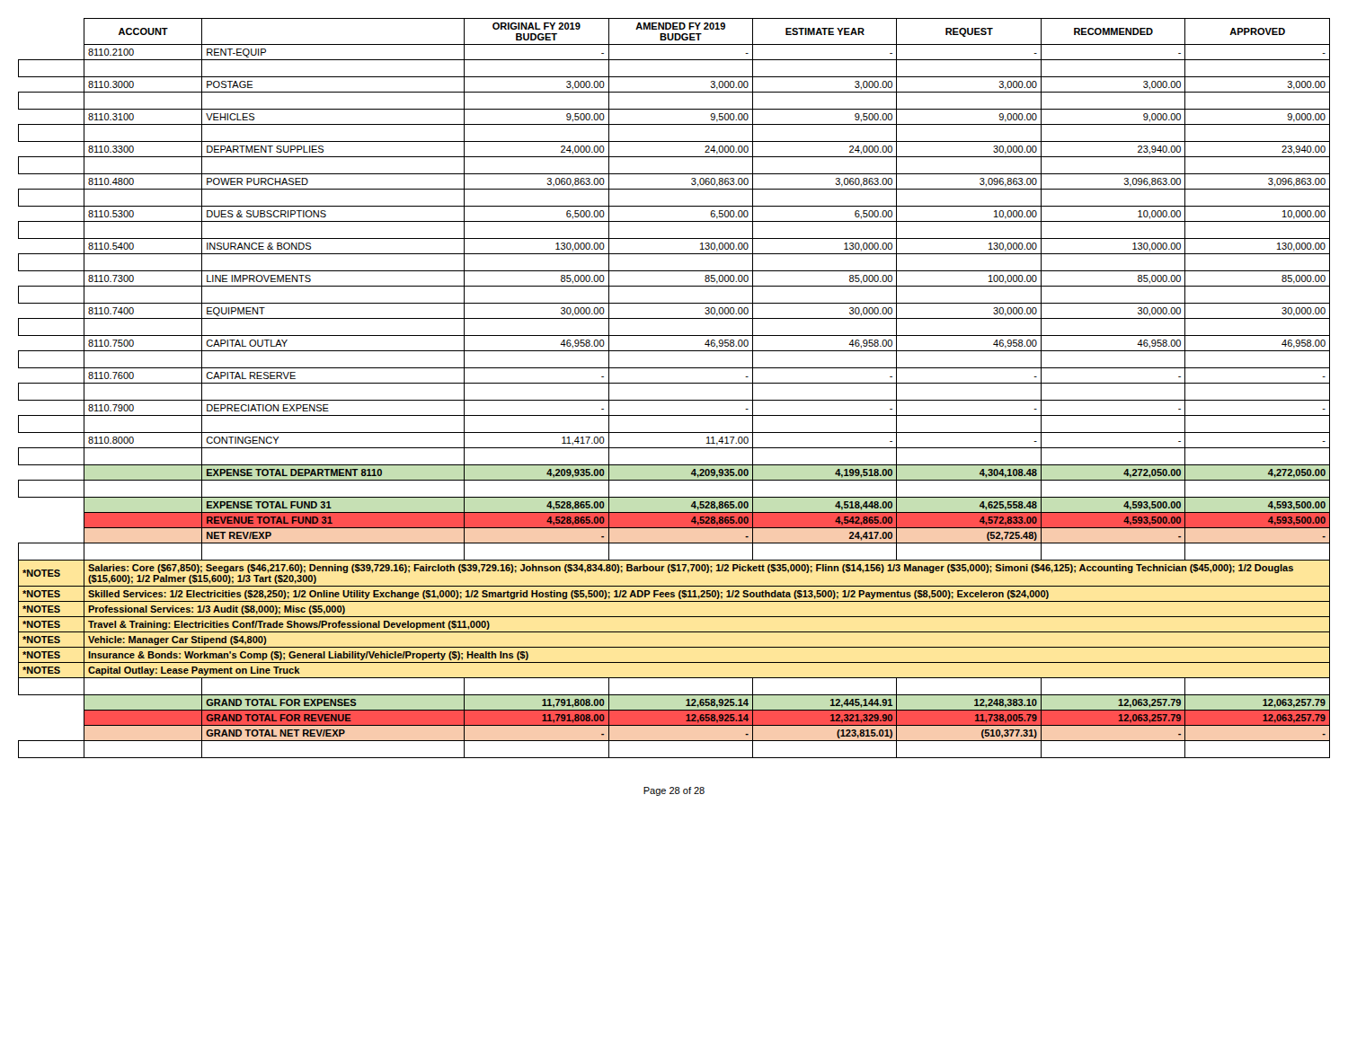| | ACCOUNT | | ORIGINAL FY 2019 BUDGET | AMENDED FY 2019 BUDGET | ESTIMATE YEAR | REQUEST | RECOMMENDED | APPROVED |
| | 8110.2100 | RENT-EQUIP | - | - | - | - | - | - |
| | 8110.3000 | POSTAGE | 3,000.00 | 3,000.00 | 3,000.00 | 3,000.00 | 3,000.00 | 3,000.00 |
| | 8110.3100 | VEHICLES | 9,500.00 | 9,500.00 | 9,500.00 | 9,000.00 | 9,000.00 | 9,000.00 |
| | 8110.3300 | DEPARTMENT SUPPLIES | 24,000.00 | 24,000.00 | 24,000.00 | 30,000.00 | 23,940.00 | 23,940.00 |
| | 8110.4800 | POWER PURCHASED | 3,060,863.00 | 3,060,863.00 | 3,060,863.00 | 3,096,863.00 | 3,096,863.00 | 3,096,863.00 |
| | 8110.5300 | DUES & SUBSCRIPTIONS | 6,500.00 | 6,500.00 | 6,500.00 | 10,000.00 | 10,000.00 | 10,000.00 |
| | 8110.5400 | INSURANCE & BONDS | 130,000.00 | 130,000.00 | 130,000.00 | 130,000.00 | 130,000.00 | 130,000.00 |
| | 8110.7300 | LINE IMPROVEMENTS | 85,000.00 | 85,000.00 | 85,000.00 | 100,000.00 | 85,000.00 | 85,000.00 |
| | 8110.7400 | EQUIPMENT | 30,000.00 | 30,000.00 | 30,000.00 | 30,000.00 | 30,000.00 | 30,000.00 |
| | 8110.7500 | CAPITAL OUTLAY | 46,958.00 | 46,958.00 | 46,958.00 | 46,958.00 | 46,958.00 | 46,958.00 |
| | 8110.7600 | CAPITAL RESERVE | - | - | - | - | - | - |
| | 8110.7900 | DEPRECIATION EXPENSE | - | - | - | - | - | - |
| | 8110.8000 | CONTINGENCY | 11,417.00 | 11,417.00 | - | - | - | - |
| | | EXPENSE TOTAL DEPARTMENT 8110 | 4,209,935.00 | 4,209,935.00 | 4,199,518.00 | 4,304,108.48 | 4,272,050.00 | 4,272,050.00 |
| | | EXPENSE TOTAL FUND 31 | 4,528,865.00 | 4,528,865.00 | 4,518,448.00 | 4,625,558.48 | 4,593,500.00 | 4,593,500.00 |
| | | REVENUE TOTAL FUND 31 | 4,528,865.00 | 4,528,865.00 | 4,542,865.00 | 4,572,833.00 | 4,593,500.00 | 4,593,500.00 |
| | | NET REV/EXP | - | - | 24,417.00 | (52,725.48) | - | - |
| *NOTES | Salaries: Core ($67,850); Seegars ($46,217.60); Denning ($39,729.16); Faircloth ($39,729.16); Johnson ($34,834.80); Barbour ($17,700); 1/2 Pickett ($35,000); Flinn ($14,156) 1/3 Manager ($35,000); Simoni ($46,125); Accounting Technician ($45,000); 1/2 Douglas ($15,600); 1/2 Palmer ($15,600); 1/3 Tart ($20,300) |
| *NOTES | Skilled Services: 1/2 Electricities ($28,250); 1/2 Online Utility Exchange ($1,000); 1/2 Smartgrid Hosting ($5,500); 1/2 ADP Fees ($11,250); 1/2 Southdata ($13,500); 1/2 Paymentus ($8,500); Exceleron ($24,000) |
| *NOTES | Professional Services: 1/3 Audit ($8,000); Misc ($5,000) |
| *NOTES | Travel & Training: Electricities Conf/Trade Shows/Professional Development ($11,000) |
| *NOTES | Vehicle: Manager Car Stipend ($4,800) |
| *NOTES | Insurance & Bonds: Workman's Comp ($); General Liability/Vehicle/Property ($); Health Ins ($) |
| *NOTES | Capital Outlay: Lease Payment on Line Truck |
| | | GRAND TOTAL FOR EXPENSES | 11,791,808.00 | 12,658,925.14 | 12,445,144.91 | 12,248,383.10 | 12,063,257.79 | 12,063,257.79 |
| | | GRAND TOTAL FOR REVENUE | 11,791,808.00 | 12,658,925.14 | 12,321,329.90 | 11,738,005.79 | 12,063,257.79 | 12,063,257.79 |
| | | GRAND TOTAL NET REV/EXP | - | - | (123,815.01) | (510,377.31) | - | - |
Page 28 of 28